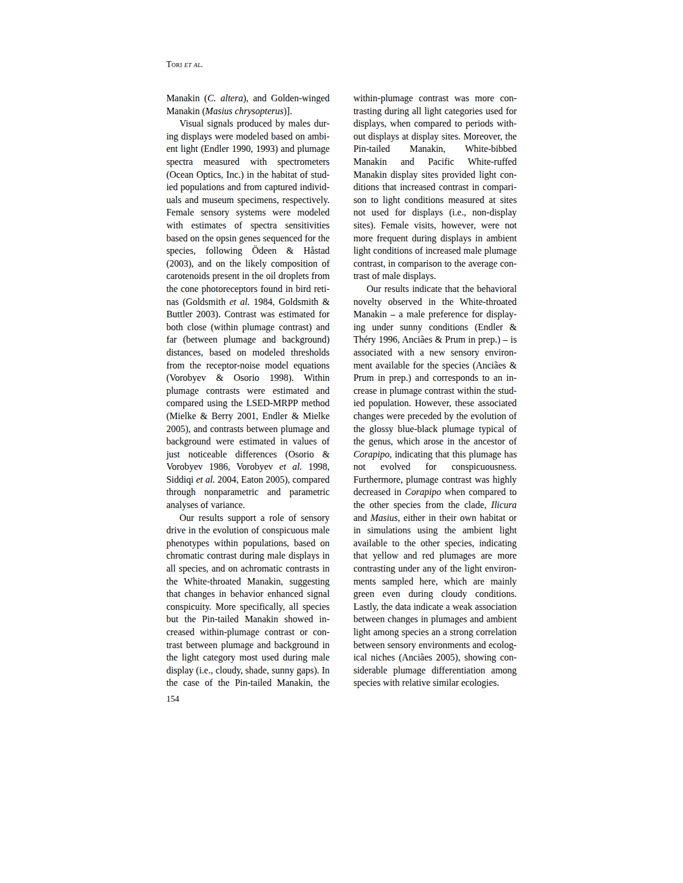Tori et al.
Manakin (C. altera), and Golden-winged Manakin (Masius chrysopterus)].
Visual signals produced by males during displays were modeled based on ambient light (Endler 1990, 1993) and plumage spectra measured with spectrometers (Ocean Optics, Inc.) in the habitat of studied populations and from captured individuals and museum specimens, respectively. Female sensory systems were modeled with estimates of spectra sensitivities based on the opsin genes sequenced for the species, following Ödeen & Håstad (2003), and on the likely composition of carotenoids present in the oil droplets from the cone photoreceptors found in bird retinas (Goldsmith et al. 1984, Goldsmith & Buttler 2003). Contrast was estimated for both close (within plumage contrast) and far (between plumage and background) distances, based on modeled thresholds from the receptor-noise model equations (Vorobyev & Osorio 1998). Within plumage contrasts were estimated and compared using the LSED-MRPP method (Mielke & Berry 2001, Endler & Mielke 2005), and contrasts between plumage and background were estimated in values of just noticeable differences (Osorio & Vorobyev 1986, Vorobyev et al. 1998, Siddiqi et al. 2004, Eaton 2005), compared through nonparametric and parametric analyses of variance.
Our results support a role of sensory drive in the evolution of conspicuous male phenotypes within populations, based on chromatic contrast during male displays in all species, and on achromatic contrasts in the White-throated Manakin, suggesting that changes in behavior enhanced signal conspicuity. More specifically, all species but the Pin-tailed Manakin showed increased within-plumage contrast or contrast between plumage and background in the light category most used during male display (i.e., cloudy, shade, sunny gaps). In the case of the Pin-tailed Manakin, the within-plumage contrast was more contrasting during all light categories used for displays, when compared to periods without displays at display sites. Moreover, the Pin-tailed Manakin, White-bibbed Manakin and Pacific White-ruffed Manakin display sites provided light conditions that increased contrast in comparison to light conditions measured at sites not used for displays (i.e., non-display sites). Female visits, however, were not more frequent during displays in ambient light conditions of increased male plumage contrast, in comparison to the average contrast of male displays.
Our results indicate that the behavioral novelty observed in the White-throated Manakin – a male preference for displaying under sunny conditions (Endler & Théry 1996, Anciães & Prum in prep.) – is associated with a new sensory environment available for the species (Anciães & Prum in prep.) and corresponds to an increase in plumage contrast within the studied population. However, these associated changes were preceded by the evolution of the glossy blue-black plumage typical of the genus, which arose in the ancestor of Corapipo, indicating that this plumage has not evolved for conspicuousness. Furthermore, plumage contrast was highly decreased in Corapipo when compared to the other species from the clade, Ilicura and Masius, either in their own habitat or in simulations using the ambient light available to the other species, indicating that yellow and red plumages are more contrasting under any of the light environments sampled here, which are mainly green even during cloudy conditions. Lastly, the data indicate a weak association between changes in plumages and ambient light among species an a strong correlation between sensory environments and ecological niches (Anciães 2005), showing considerable plumage differentiation among species with relative similar ecologies.
154